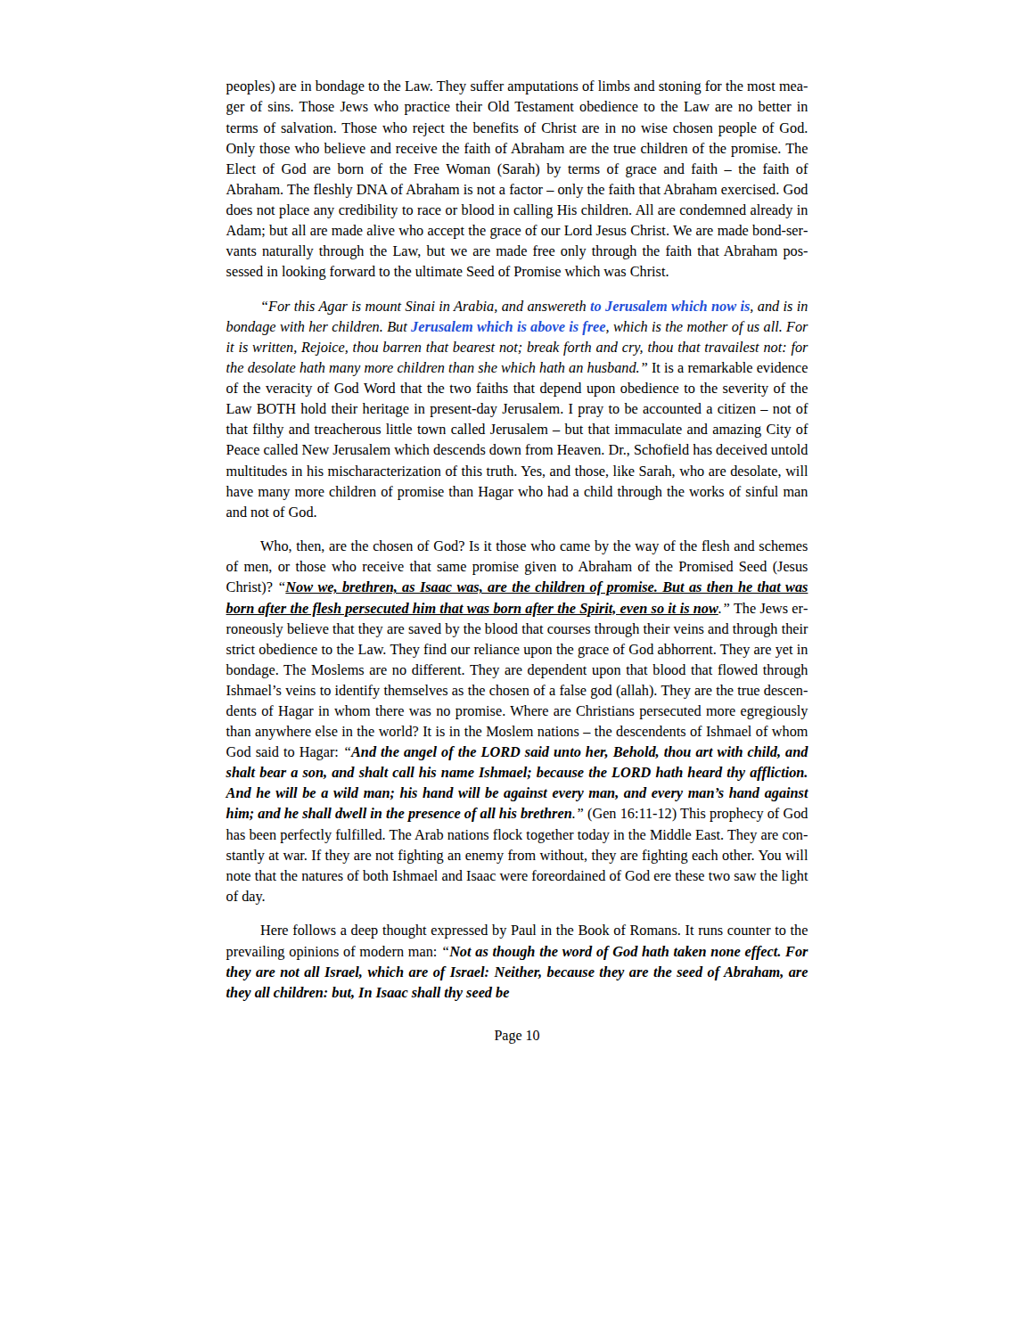peoples) are in bondage to the Law. They suffer amputations of limbs and stoning for the most meager of sins. Those Jews who practice their Old Testament obedience to the Law are no better in terms of salvation. Those who reject the benefits of Christ are in no wise chosen people of God. Only those who believe and receive the faith of Abraham are the true children of the promise. The Elect of God are born of the Free Woman (Sarah) by terms of grace and faith – the faith of Abraham. The fleshly DNA of Abraham is not a factor – only the faith that Abraham exercised. God does not place any credibility to race or blood in calling His children. All are condemned already in Adam; but all are made alive who accept the grace of our Lord Jesus Christ. We are made bond-servants naturally through the Law, but we are made free only through the faith that Abraham possessed in looking forward to the ultimate Seed of Promise which was Christ.
“For this Agar is mount Sinai in Arabia, and answereth to Jerusalem which now is, and is in bondage with her children. But Jerusalem which is above is free, which is the mother of us all. For it is written, Rejoice, thou barren that bearest not; break forth and cry, thou that travailest not: for the desolate hath many more children than she which hath an husband.” It is a remarkable evidence of the veracity of God Word that the two faiths that depend upon obedience to the severity of the Law BOTH hold their heritage in present-day Jerusalem. I pray to be accounted a citizen – not of that filthy and treacherous little town called Jerusalem – but that immaculate and amazing City of Peace called New Jerusalem which descends down from Heaven. Dr., Schofield has deceived untold multitudes in his mischaracterization of this truth. Yes, and those, like Sarah, who are desolate, will have many more children of promise than Hagar who had a child through the works of sinful man and not of God.
Who, then, are the chosen of God? Is it those who came by the way of the flesh and schemes of men, or those who receive that same promise given to Abraham of the Promised Seed (Jesus Christ)? “Now we, brethren, as Isaac was, are the children of promise. But as then he that was born after the flesh persecuted him that was born after the Spirit, even so it is now.” The Jews erroneously believe that they are saved by the blood that courses through their veins and through their strict obedience to the Law. They find our reliance upon the grace of God abhorrent. They are yet in bondage. The Moslems are no different. They are dependent upon that blood that flowed through Ishmael’s veins to identify themselves as the chosen of a false god (allah). They are the true descendents of Hagar in whom there was no promise. Where are Christians persecuted more egregiously than anywhere else in the world? It is in the Moslem nations – the descendents of Ishmael of whom God said to Hagar: “And the angel of the LORD said unto her, Behold, thou art with child, and shalt bear a son, and shalt call his name Ishmael; because the LORD hath heard thy affliction. And he will be a wild man; his hand will be against every man, and every man’s hand against him; and he shall dwell in the presence of all his brethren.” (Gen 16:11-12) This prophecy of God has been perfectly fulfilled. The Arab nations flock together today in the Middle East. They are constantly at war. If they are not fighting an enemy from without, they are fighting each other. You will note that the natures of both Ishmael and Isaac were foreordained of God ere these two saw the light of day.
Here follows a deep thought expressed by Paul in the Book of Romans. It runs counter to the prevailing opinions of modern man: “Not as though the word of God hath taken none effect. For they are not all Israel, which are of Israel: Neither, because they are the seed of Abraham, are they all children: but, In Isaac shall thy seed be
Page 10